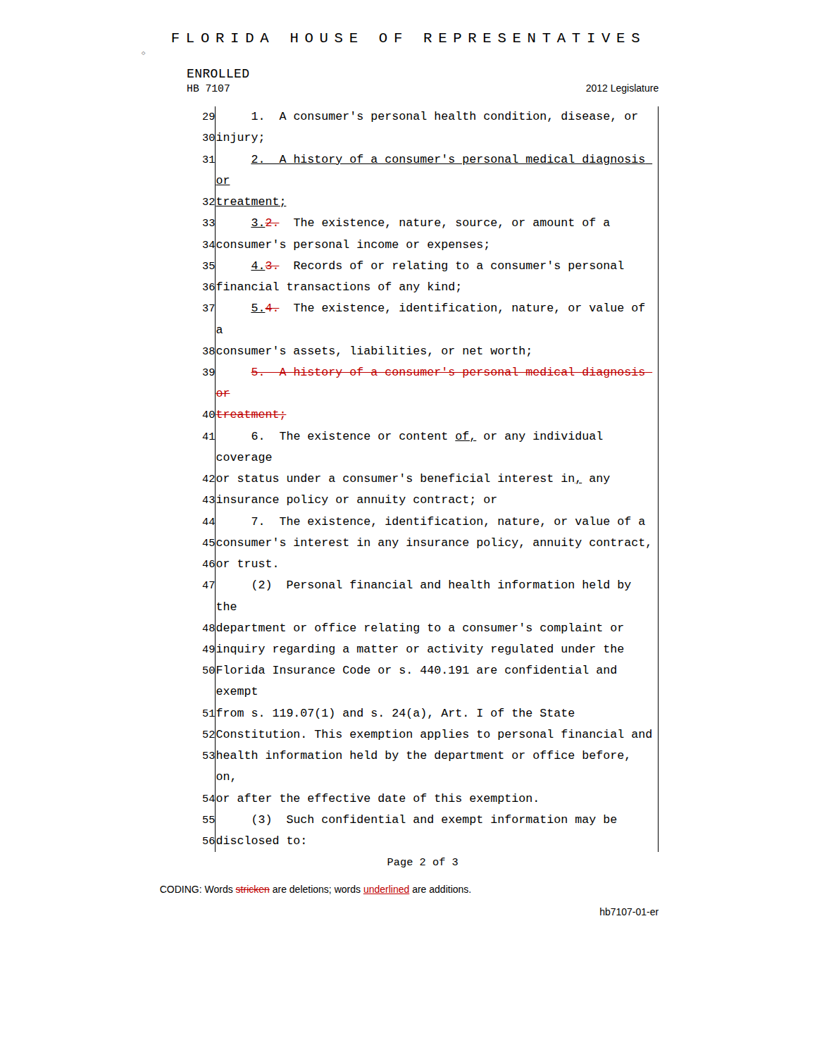◇
FLORIDA HOUSE OF REPRESENTATIVES
ENROLLED
HB 7107 2012 Legislature
| 29 | 1. A consumer's personal health condition, disease, or |
| 30 | injury; |
| 31 | 2. A history of a consumer's personal medical diagnosis or |
| 32 | treatment; |
| 33 | 3. 2. The existence, nature, source, or amount of a |
| 34 | consumer's personal income or expenses; |
| 35 | 4. 3. Records of or relating to a consumer's personal |
| 36 | financial transactions of any kind; |
| 37 | 5. 4. The existence, identification, nature, or value of a |
| 38 | consumer's assets, liabilities, or net worth; |
| 39 | 5. A history of a consumer's personal medical diagnosis or |
| 40 | treatment; |
| 41 | 6. The existence or content of, or any individual coverage |
| 42 | or status under a consumer's beneficial interest in , any |
| 43 | insurance policy or annuity contract; or |
| 44 | 7. The existence, identification, nature, or value of a |
| 45 | consumer's interest in any insurance policy, annuity contract, |
| 46 | or trust. |
| 47 | (2) Personal financial and health information held by the |
| 48 | department or office relating to a consumer's complaint or |
| 49 | inquiry regarding a matter or activity regulated under the |
| 50 | Florida Insurance Code or s. 440.191 are confidential and exempt |
| 51 | from s. 119.07(1) and s. 24(a), Art. I of the State |
| 52 | Constitution. This exemption applies to personal financial and |
| 53 | health information held by the department or office before, on, |
| 54 | or after the effective date of this exemption. |
| 55 | (3) Such confidential and exempt information may be |
| 56 | disclosed to: |
Page 2 of 3
CODING: Words stricken are deletions; words underlined are additions.
hb7107-01-er